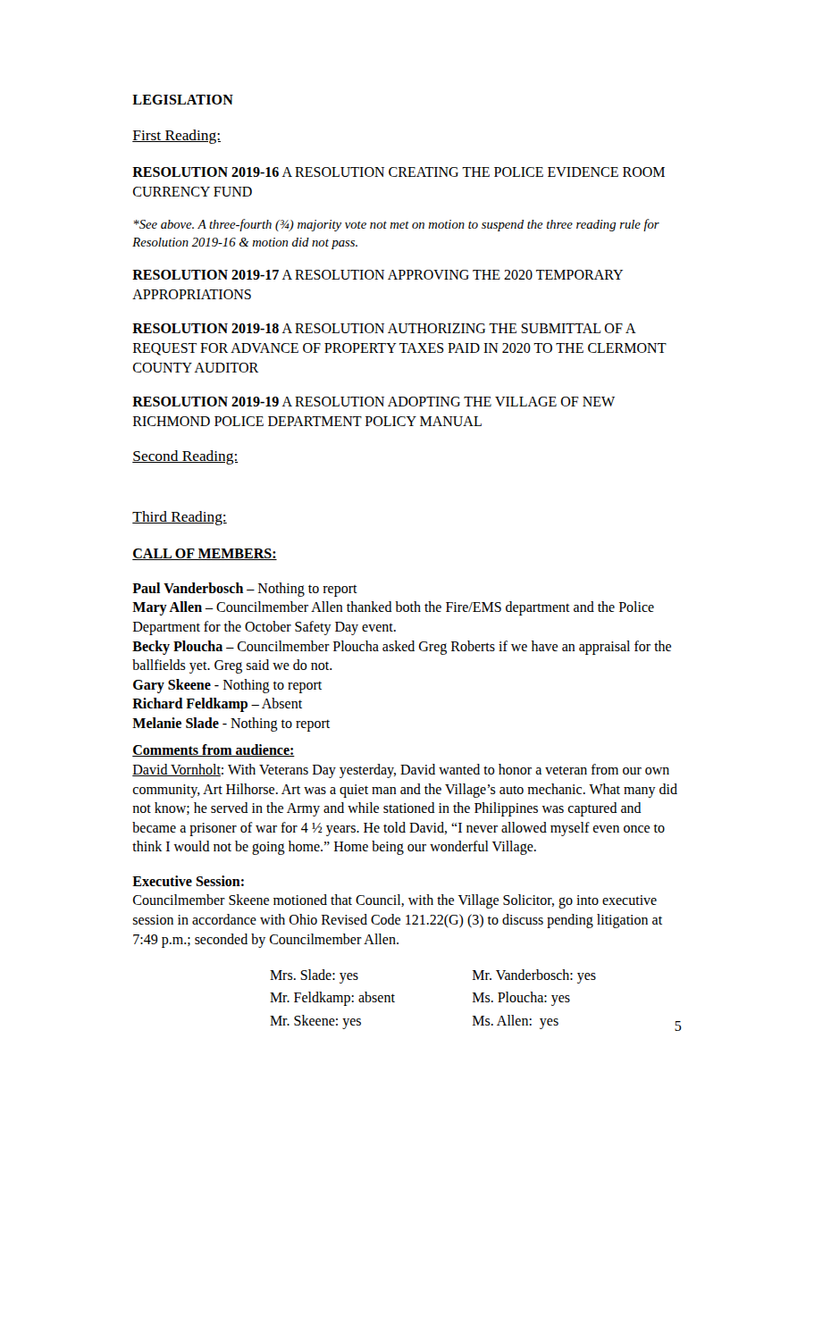LEGISLATION
First Reading:
RESOLUTION 2019-16 A RESOLUTION CREATING THE POLICE EVIDENCE ROOM CURRENCY FUND
*See above. A three-fourth (¾) majority vote not met on motion to suspend the three reading rule for Resolution 2019-16 & motion did not pass.
RESOLUTION 2019-17 A RESOLUTION APPROVING THE 2020 TEMPORARY APPROPRIATIONS
RESOLUTION 2019-18 A RESOLUTION AUTHORIZING THE SUBMITTAL OF A REQUEST FOR ADVANCE OF PROPERTY TAXES PAID IN 2020 TO THE CLERMONT COUNTY AUDITOR
RESOLUTION 2019-19 A RESOLUTION ADOPTING THE VILLAGE OF NEW RICHMOND POLICE DEPARTMENT POLICY MANUAL
Second Reading:
Third Reading:
CALL OF MEMBERS:
Paul Vanderbosch – Nothing to report
Mary Allen – Councilmember Allen thanked both the Fire/EMS department and the Police Department for the October Safety Day event.
Becky Ploucha – Councilmember Ploucha asked Greg Roberts if we have an appraisal for the ballfields yet. Greg said we do not.
Gary Skeene - Nothing to report
Richard Feldkamp – Absent
Melanie Slade - Nothing to report
Comments from audience:
David Vornholt: With Veterans Day yesterday, David wanted to honor a veteran from our own community, Art Hilhorse. Art was a quiet man and the Village’s auto mechanic. What many did not know; he served in the Army and while stationed in the Philippines was captured and became a prisoner of war for 4 ½ years. He told David, “I never allowed myself even once to think I would not be going home.” Home being our wonderful Village.
Executive Session:
Councilmember Skeene motioned that Council, with the Village Solicitor, go into executive session in accordance with Ohio Revised Code 121.22(G) (3) to discuss pending litigation at 7:49 p.m.; seconded by Councilmember Allen.
| Mrs. Slade: yes | Mr. Vanderbosch: yes |
| Mr. Feldkamp: absent | Ms. Ploucha: yes |
| Mr. Skeene: yes | Ms. Allen: yes |
5